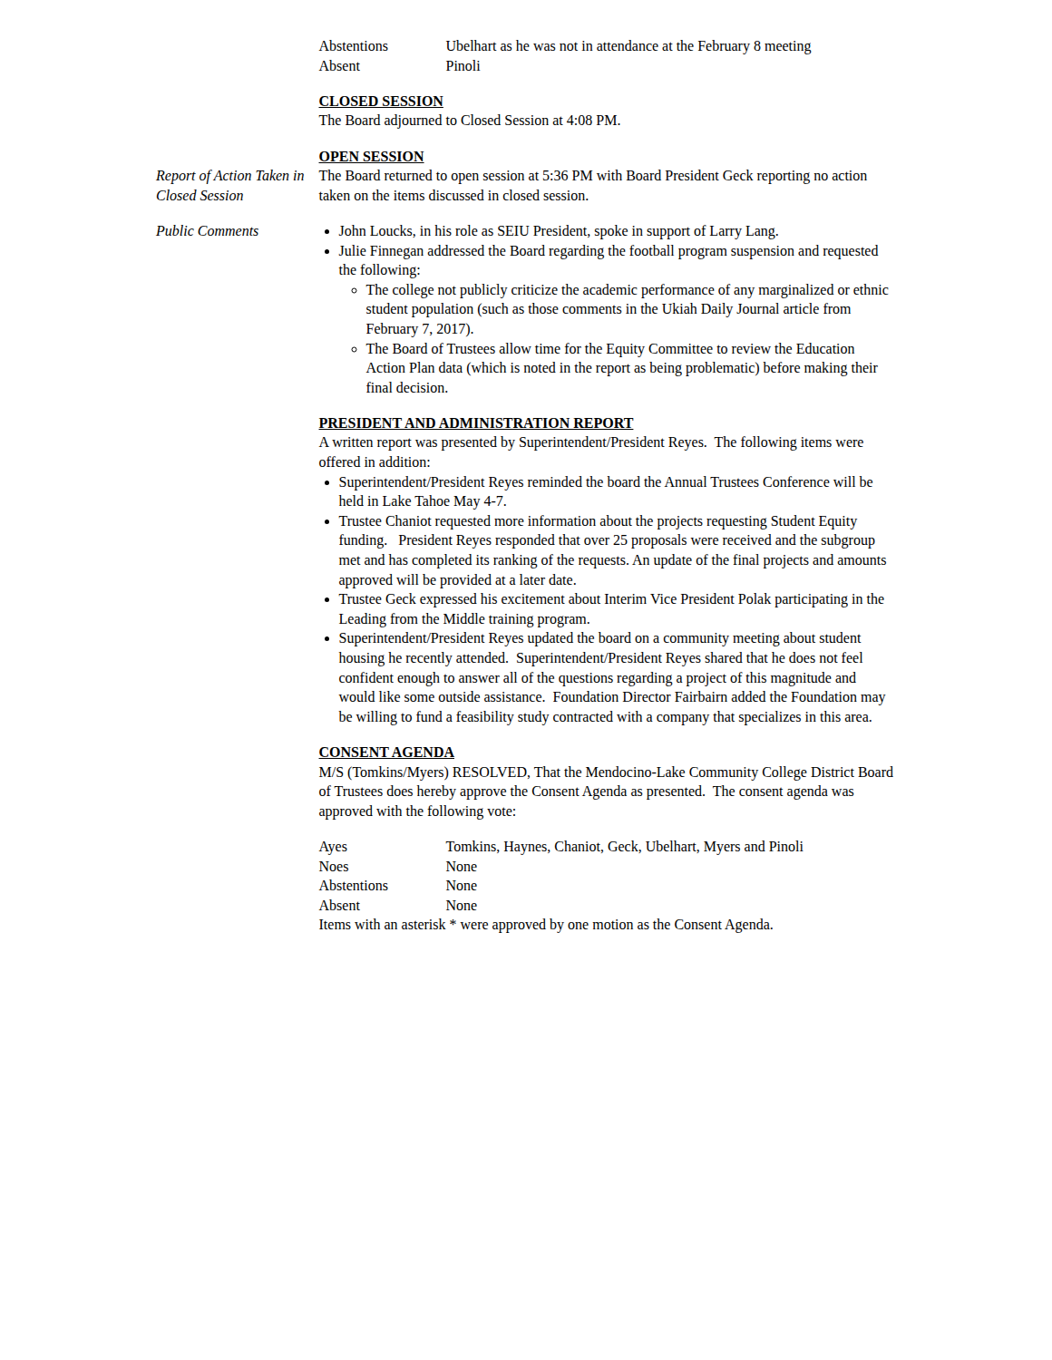| Abstentions | Ubelhart as he was not in attendance at the February 8 meeting |
| Absent | Pinoli |
CLOSED SESSION
The Board adjourned to Closed Session at 4:08 PM.
OPEN SESSION
Report of Action Taken in Closed Session
The Board returned to open session at 5:36 PM with Board President Geck reporting no action taken on the items discussed in closed session.
Public Comments
John Loucks, in his role as SEIU President, spoke in support of Larry Lang.
Julie Finnegan addressed the Board regarding the football program suspension and requested the following:
The college not publicly criticize the academic performance of any marginalized or ethnic student population (such as those comments in the Ukiah Daily Journal article from February 7, 2017).
The Board of Trustees allow time for the Equity Committee to review the Education Action Plan data (which is noted in the report as being problematic) before making their final decision.
PRESIDENT AND ADMINISTRATION REPORT
A written report was presented by Superintendent/President Reyes. The following items were offered in addition:
Superintendent/President Reyes reminded the board the Annual Trustees Conference will be held in Lake Tahoe May 4-7.
Trustee Chaniot requested more information about the projects requesting Student Equity funding. President Reyes responded that over 25 proposals were received and the subgroup met and has completed its ranking of the requests. An update of the final projects and amounts approved will be provided at a later date.
Trustee Geck expressed his excitement about Interim Vice President Polak participating in the Leading from the Middle training program.
Superintendent/President Reyes updated the board on a community meeting about student housing he recently attended. Superintendent/President Reyes shared that he does not feel confident enough to answer all of the questions regarding a project of this magnitude and would like some outside assistance. Foundation Director Fairbairn added the Foundation may be willing to fund a feasibility study contracted with a company that specializes in this area.
CONSENT AGENDA
M/S (Tomkins/Myers) RESOLVED, That the Mendocino-Lake Community College District Board of Trustees does hereby approve the Consent Agenda as presented. The consent agenda was approved with the following vote:
| Ayes | Tomkins, Haynes, Chaniot, Geck, Ubelhart, Myers and Pinoli |
| Noes | None |
| Abstentions | None |
| Absent | None |
Items with an asterisk * were approved by one motion as the Consent Agenda.